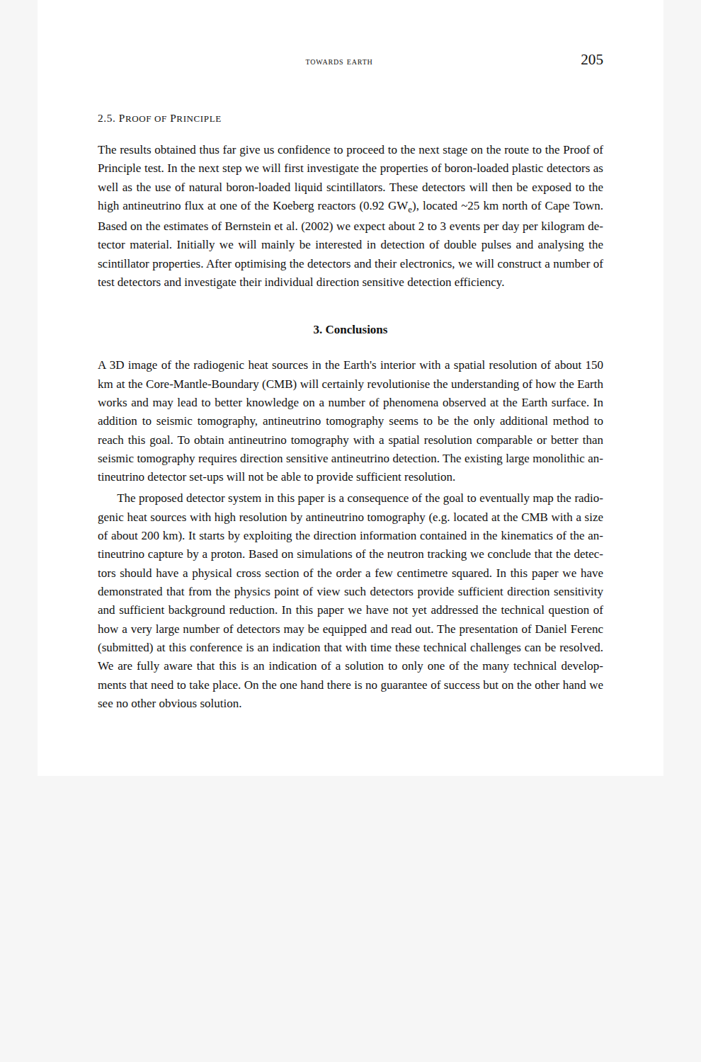towards earth 205
2.5. PROOF OF PRINCIPLE
The results obtained thus far give us confidence to proceed to the next stage on the route to the Proof of Principle test. In the next step we will first investigate the properties of boron-loaded plastic detectors as well as the use of natural boron-loaded liquid scintillators. These detectors will then be exposed to the high antineutrino flux at one of the Koeberg reactors (0.92 GWe), located ~25 km north of Cape Town. Based on the estimates of Bernstein et al. (2002) we expect about 2 to 3 events per day per kilogram detector material. Initially we will mainly be interested in detection of double pulses and analysing the scintillator properties. After optimising the detectors and their electronics, we will construct a number of test detectors and investigate their individual direction sensitive detection efficiency.
3. Conclusions
A 3D image of the radiogenic heat sources in the Earth's interior with a spatial resolution of about 150 km at the Core-Mantle-Boundary (CMB) will certainly revolutionise the understanding of how the Earth works and may lead to better knowledge on a number of phenomena observed at the Earth surface. In addition to seismic tomography, antineutrino tomography seems to be the only additional method to reach this goal. To obtain antineutrino tomography with a spatial resolution comparable or better than seismic tomography requires direction sensitive antineutrino detection. The existing large monolithic antineutrino detector set-ups will not be able to provide sufficient resolution.
The proposed detector system in this paper is a consequence of the goal to eventually map the radiogenic heat sources with high resolution by antineutrino tomography (e.g. located at the CMB with a size of about 200 km). It starts by exploiting the direction information contained in the kinematics of the antineutrino capture by a proton. Based on simulations of the neutron tracking we conclude that the detectors should have a physical cross section of the order a few centimetre squared. In this paper we have demonstrated that from the physics point of view such detectors provide sufficient direction sensitivity and sufficient background reduction. In this paper we have not yet addressed the technical question of how a very large number of detectors may be equipped and read out. The presentation of Daniel Ferenc (submitted) at this conference is an indication that with time these technical challenges can be resolved. We are fully aware that this is an indication of a solution to only one of the many technical developments that need to take place. On the one hand there is no guarantee of success but on the other hand we see no other obvious solution.